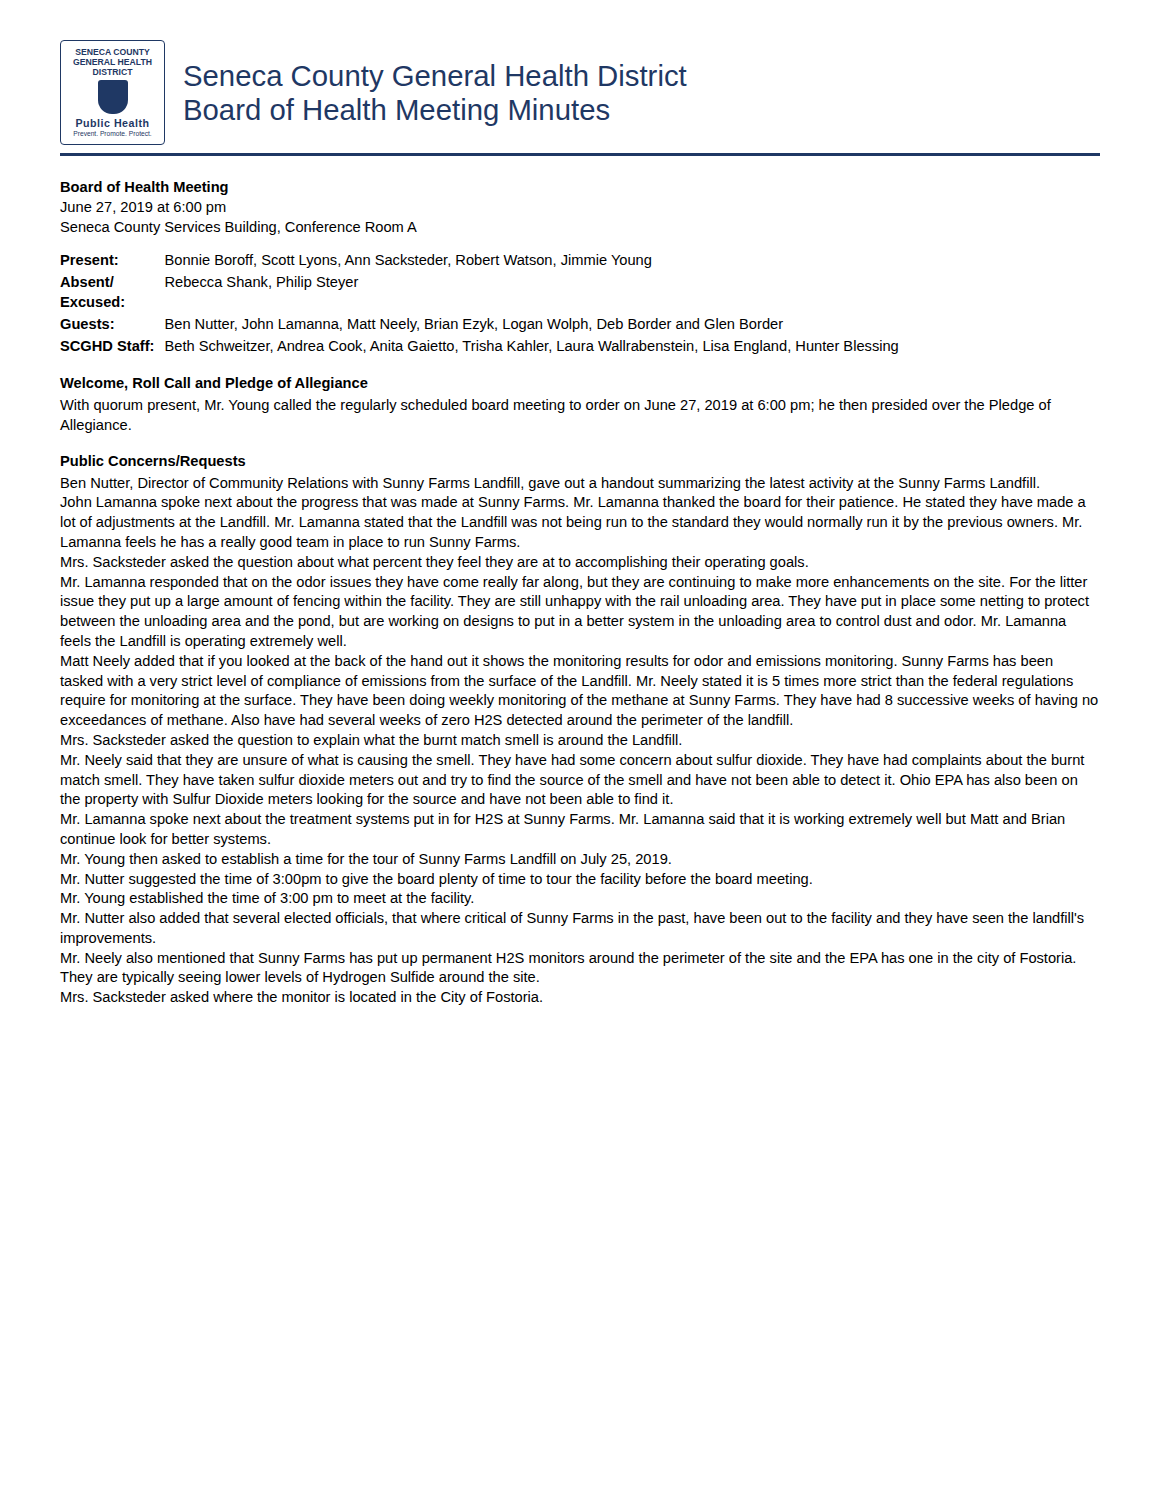SENECA COUNTY
GENERAL HEALTH
DISTRICT
Public Health
Prevent. Promote. Protect.
Seneca County General Health District
Board of Health Meeting Minutes
Board of Health Meeting
June 27, 2019 at 6:00 pm
Seneca County Services Building, Conference Room A
| Present: | Bonnie Boroff, Scott Lyons, Ann Sacksteder, Robert Watson, Jimmie Young |
| Absent/ Excused: | Rebecca Shank, Philip Steyer |
| Guests: | Ben Nutter, John Lamanna, Matt Neely, Brian Ezyk, Logan Wolph, Deb Border and Glen Border |
| SCGHD Staff: | Beth Schweitzer, Andrea Cook, Anita Gaietto, Trisha Kahler, Laura Wallrabenstein, Lisa England, Hunter Blessing |
Welcome, Roll Call and Pledge of Allegiance
With quorum present, Mr. Young called the regularly scheduled board meeting to order on June 27, 2019 at 6:00 pm; he then presided over the Pledge of Allegiance.
Public Concerns/Requests
Ben Nutter, Director of Community Relations with Sunny Farms Landfill, gave out a handout summarizing the latest activity at the Sunny Farms Landfill.
John Lamanna spoke next about the progress that was made at Sunny Farms. Mr. Lamanna thanked the board for their patience. He stated they have made a lot of adjustments at the Landfill. Mr. Lamanna stated that the Landfill was not being run to the standard they would normally run it by the previous owners. Mr. Lamanna feels he has a really good team in place to run Sunny Farms.
Mrs. Sacksteder asked the question about what percent they feel they are at to accomplishing their operating goals.
Mr. Lamanna responded that on the odor issues they have come really far along, but they are continuing to make more enhancements on the site. For the litter issue they put up a large amount of fencing within the facility. They are still unhappy with the rail unloading area. They have put in place some netting to protect between the unloading area and the pond, but are working on designs to put in a better system in the unloading area to control dust and odor. Mr. Lamanna feels the Landfill is operating extremely well.
Matt Neely added that if you looked at the back of the hand out it shows the monitoring results for odor and emissions monitoring. Sunny Farms has been tasked with a very strict level of compliance of emissions from the surface of the Landfill. Mr. Neely stated it is 5 times more strict than the federal regulations require for monitoring at the surface. They have been doing weekly monitoring of the methane at Sunny Farms. They have had 8 successive weeks of having no exceedances of methane. Also have had several weeks of zero H2S detected around the perimeter of the landfill.
Mrs. Sacksteder asked the question to explain what the burnt match smell is around the Landfill.
Mr. Neely said that they are unsure of what is causing the smell. They have had some concern about sulfur dioxide. They have had complaints about the burnt match smell. They have taken sulfur dioxide meters out and try to find the source of the smell and have not been able to detect it. Ohio EPA has also been on the property with Sulfur Dioxide meters looking for the source and have not been able to find it.
Mr. Lamanna spoke next about the treatment systems put in for H2S at Sunny Farms. Mr. Lamanna said that it is working extremely well but Matt and Brian continue look for better systems.
Mr. Young then asked to establish a time for the tour of Sunny Farms Landfill on July 25, 2019.
Mr. Nutter suggested the time of 3:00pm to give the board plenty of time to tour the facility before the board meeting.
Mr. Young established the time of 3:00 pm to meet at the facility.
Mr. Nutter also added that several elected officials, that where critical of Sunny Farms in the past, have been out to the facility and they have seen the landfill's improvements.
Mr. Neely also mentioned that Sunny Farms has put up permanent H2S monitors around the perimeter of the site and the EPA has one in the city of Fostoria. They are typically seeing lower levels of Hydrogen Sulfide around the site.
Mrs. Sacksteder asked where the monitor is located in the City of Fostoria.